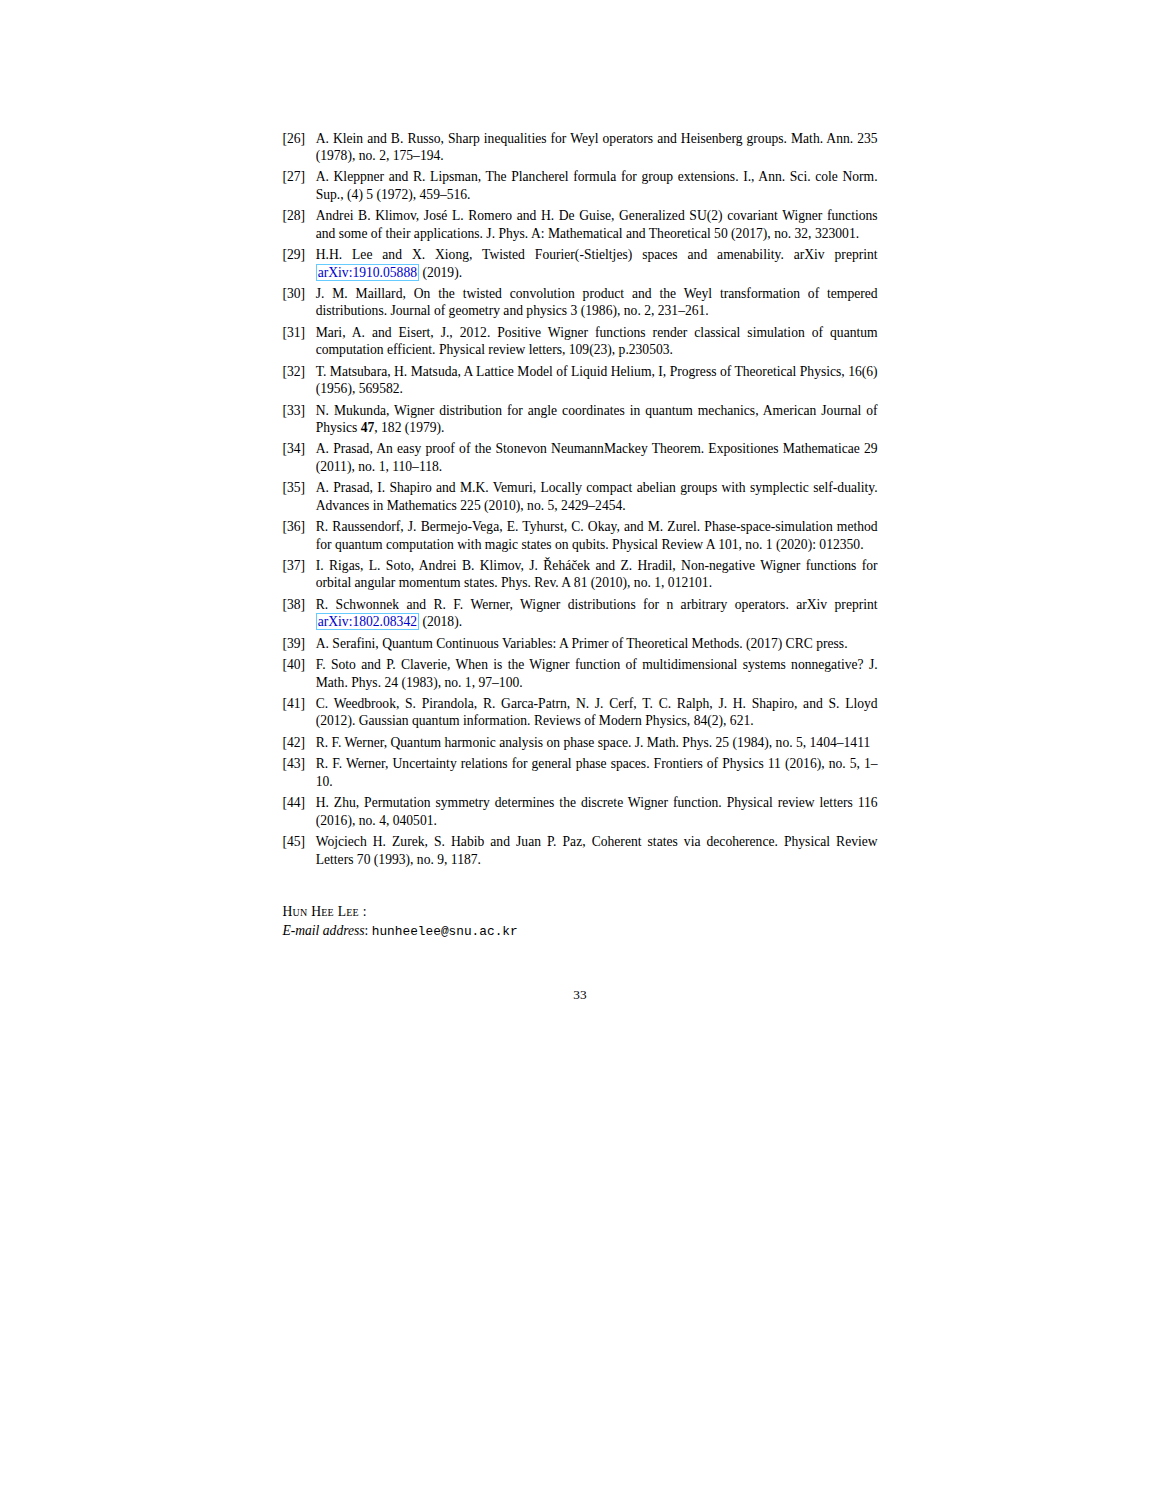[26] A. Klein and B. Russo, Sharp inequalities for Weyl operators and Heisenberg groups. Math. Ann. 235 (1978), no. 2, 175–194.
[27] A. Kleppner and R. Lipsman, The Plancherel formula for group extensions. I., Ann. Sci. cole Norm. Sup., (4) 5 (1972), 459–516.
[28] Andrei B. Klimov, José L. Romero and H. De Guise, Generalized SU(2) covariant Wigner functions and some of their applications. J. Phys. A: Mathematical and Theoretical 50 (2017), no. 32, 323001.
[29] H.H. Lee and X. Xiong, Twisted Fourier(-Stieltjes) spaces and amenability. arXiv preprint arXiv:1910.05888 (2019).
[30] J. M. Maillard, On the twisted convolution product and the Weyl transformation of tempered distributions. Journal of geometry and physics 3 (1986), no. 2, 231–261.
[31] Mari, A. and Eisert, J., 2012. Positive Wigner functions render classical simulation of quantum computation efficient. Physical review letters, 109(23), p.230503.
[32] T. Matsubara, H. Matsuda, A Lattice Model of Liquid Helium, I, Progress of Theoretical Physics, 16(6) (1956), 569582.
[33] N. Mukunda, Wigner distribution for angle coordinates in quantum mechanics, American Journal of Physics 47, 182 (1979).
[34] A. Prasad, An easy proof of the Stonevon NeumannMackey Theorem. Expositiones Mathematicae 29 (2011), no. 1, 110–118.
[35] A. Prasad, I. Shapiro and M.K. Vemuri, Locally compact abelian groups with symplectic self-duality. Advances in Mathematics 225 (2010), no. 5, 2429–2454.
[36] R. Raussendorf, J. Bermejo-Vega, E. Tyhurst, C. Okay, and M. Zurel. Phase-space-simulation method for quantum computation with magic states on qubits. Physical Review A 101, no. 1 (2020): 012350.
[37] I. Rigas, L. Soto, Andrei B. Klimov, J. Řeháček and Z. Hradil, Non-negative Wigner functions for orbital angular momentum states. Phys. Rev. A 81 (2010), no. 1, 012101.
[38] R. Schwonnek and R. F. Werner, Wigner distributions for n arbitrary operators. arXiv preprint arXiv:1802.08342 (2018).
[39] A. Serafini, Quantum Continuous Variables: A Primer of Theoretical Methods. (2017) CRC press.
[40] F. Soto and P. Claverie, When is the Wigner function of multidimensional systems nonnegative? J. Math. Phys. 24 (1983), no. 1, 97–100.
[41] C. Weedbrook, S. Pirandola, R. Garca-Patrn, N. J. Cerf, T. C. Ralph, J. H. Shapiro, and S. Lloyd (2012). Gaussian quantum information. Reviews of Modern Physics, 84(2), 621.
[42] R. F. Werner, Quantum harmonic analysis on phase space. J. Math. Phys. 25 (1984), no. 5, 1404–1411
[43] R. F. Werner, Uncertainty relations for general phase spaces. Frontiers of Physics 11 (2016), no. 5, 1–10.
[44] H. Zhu, Permutation symmetry determines the discrete Wigner function. Physical review letters 116 (2016), no. 4, 040501.
[45] Wojciech H. Zurek, S. Habib and Juan P. Paz, Coherent states via decoherence. Physical Review Letters 70 (1993), no. 9, 1187.
Hun Hee Lee :
E-mail address: hunheelee@snu.ac.kr
33